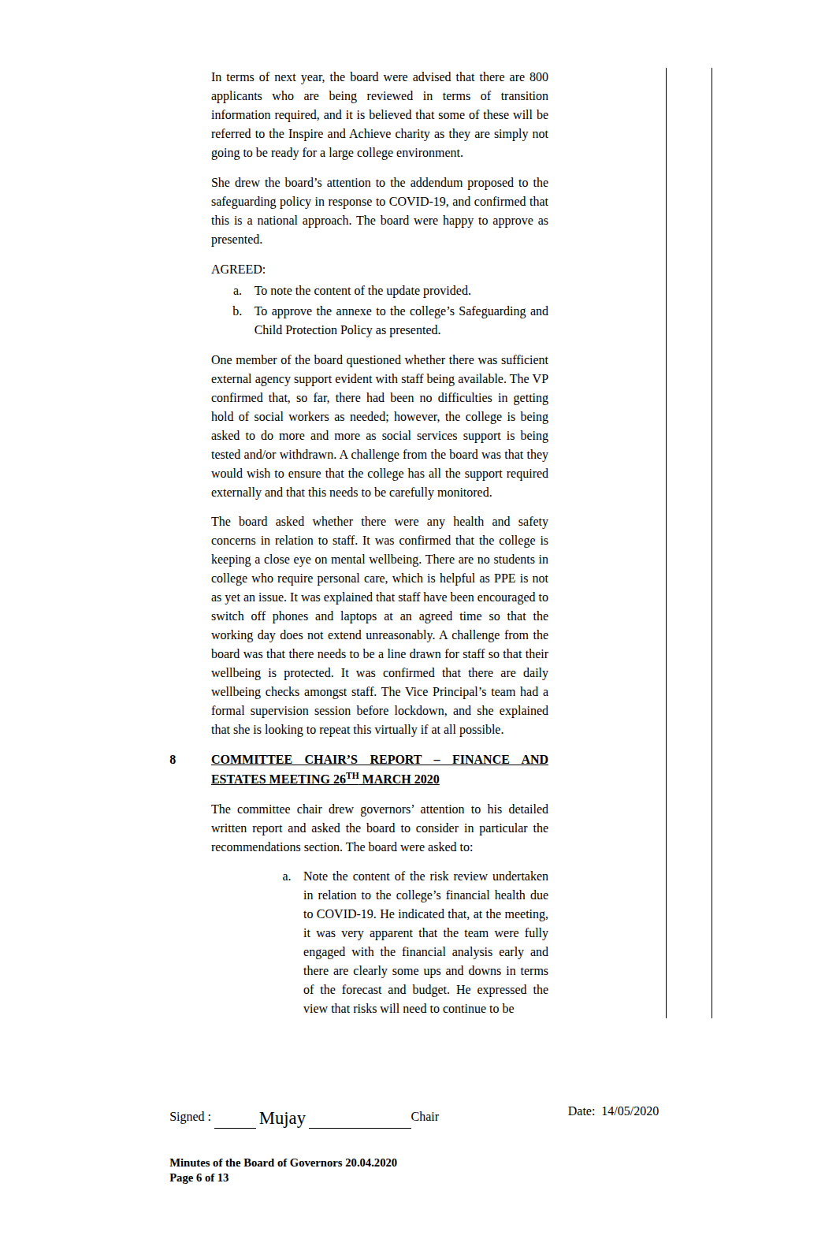In terms of next year, the board were advised that there are 800 applicants who are being reviewed in terms of transition information required, and it is believed that some of these will be referred to the Inspire and Achieve charity as they are simply not going to be ready for a large college environment.
She drew the board’s attention to the addendum proposed to the safeguarding policy in response to COVID-19, and confirmed that this is a national approach. The board were happy to approve as presented.
AGREED:
To note the content of the update provided.
To approve the annexe to the college’s Safeguarding and Child Protection Policy as presented.
One member of the board questioned whether there was sufficient external agency support evident with staff being available. The VP confirmed that, so far, there had been no difficulties in getting hold of social workers as needed; however, the college is being asked to do more and more as social services support is being tested and/or withdrawn. A challenge from the board was that they would wish to ensure that the college has all the support required externally and that this needs to be carefully monitored.
The board asked whether there were any health and safety concerns in relation to staff. It was confirmed that the college is keeping a close eye on mental wellbeing. There are no students in college who require personal care, which is helpful as PPE is not as yet an issue. It was explained that staff have been encouraged to switch off phones and laptops at an agreed time so that the working day does not extend unreasonably. A challenge from the board was that there needs to be a line drawn for staff so that their wellbeing is protected. It was confirmed that there are daily wellbeing checks amongst staff. The Vice Principal’s team had a formal supervision session before lockdown, and she explained that she is looking to repeat this virtually if at all possible.
8
COMMITTEE CHAIR’S REPORT – FINANCE AND ESTATES MEETING 26TH MARCH 2020
The committee chair drew governors’ attention to his detailed written report and asked the board to consider in particular the recommendations section. The board were asked to:
Note the content of the risk review undertaken in relation to the college’s financial health due to COVID-19. He indicated that, at the meeting, it was very apparent that the team were fully engaged with the financial analysis early and there are clearly some ups and downs in terms of the forecast and budget. He expressed the view that risks will need to continue to be
Signed : Mujay Chair Date: 14/05/2020
Minutes of the Board of Governors 20.04.2020
Page 6 of 13